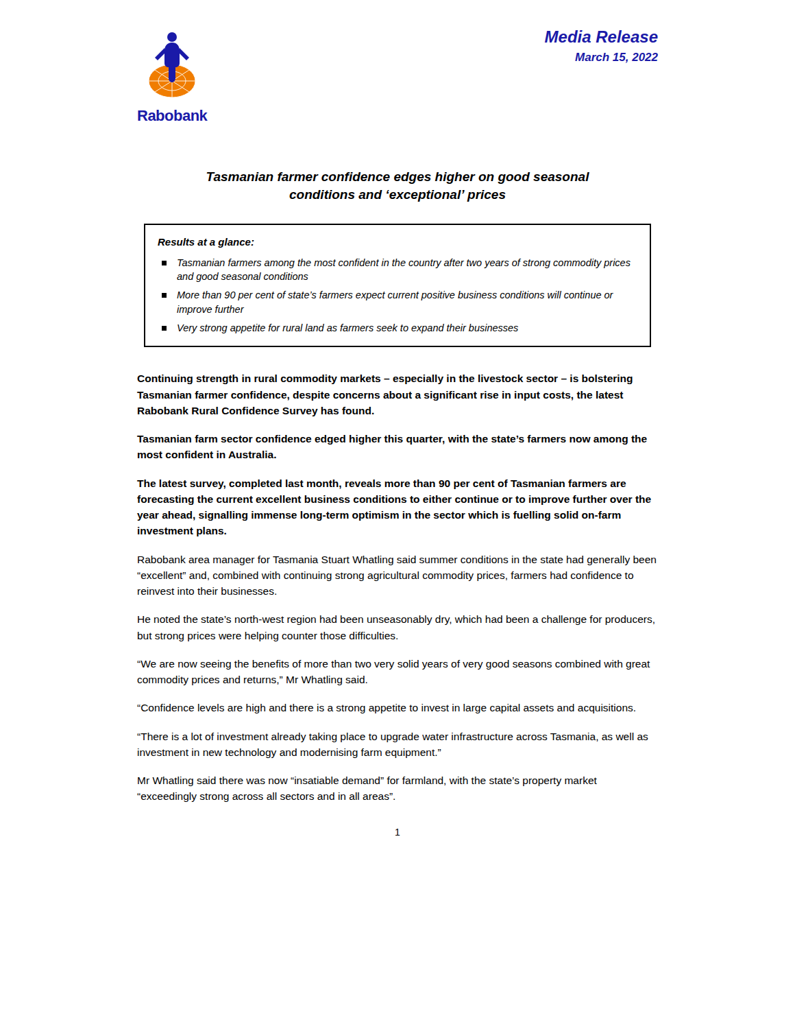Rabobank
Media Release
March 15, 2022
Tasmanian farmer confidence edges higher on good seasonal conditions and ‘exceptional’ prices
Results at a glance:
Tasmanian farmers among the most confident in the country after two years of strong commodity prices and good seasonal conditions
More than 90 per cent of state’s farmers expect current positive business conditions will continue or improve further
Very strong appetite for rural land as farmers seek to expand their businesses
Continuing strength in rural commodity markets – especially in the livestock sector – is bolstering Tasmanian farmer confidence, despite concerns about a significant rise in input costs, the latest Rabobank Rural Confidence Survey has found.
Tasmanian farm sector confidence edged higher this quarter, with the state’s farmers now among the most confident in Australia.
The latest survey, completed last month, reveals more than 90 per cent of Tasmanian farmers are forecasting the current excellent business conditions to either continue or to improve further over the year ahead, signalling immense long-term optimism in the sector which is fuelling solid on-farm investment plans.
Rabobank area manager for Tasmania Stuart Whatling said summer conditions in the state had generally been “excellent” and, combined with continuing strong agricultural commodity prices, farmers had confidence to reinvest into their businesses.
He noted the state’s north-west region had been unseasonably dry, which had been a challenge for producers, but strong prices were helping counter those difficulties.
“We are now seeing the benefits of more than two very solid years of very good seasons combined with great commodity prices and returns,” Mr Whatling said.
“Confidence levels are high and there is a strong appetite to invest in large capital assets and acquisitions.
“There is a lot of investment already taking place to upgrade water infrastructure across Tasmania, as well as investment in new technology and modernising farm equipment.”
Mr Whatling said there was now “insatiable demand” for farmland, with the state’s property market “exceedingly strong across all sectors and in all areas”.
1